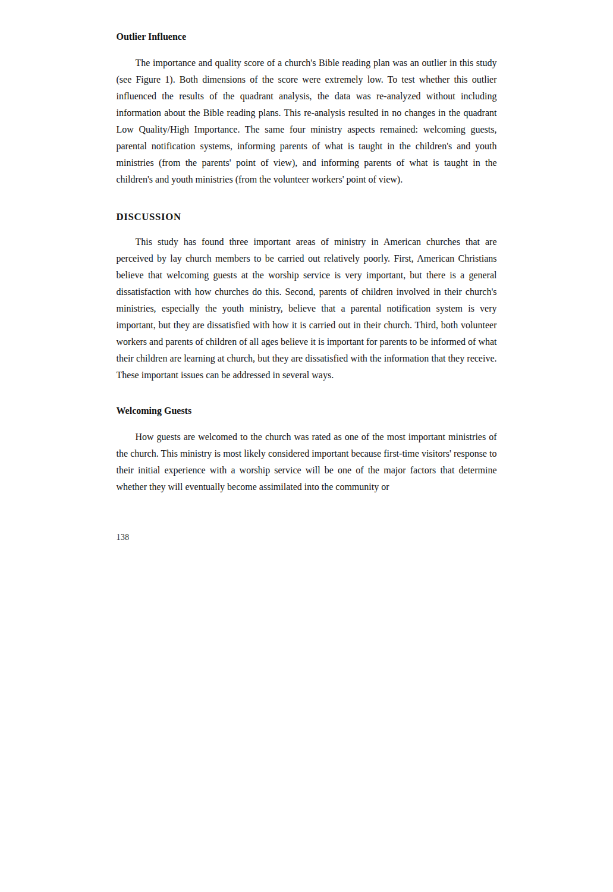Outlier Influence
The importance and quality score of a church's Bible reading plan was an outlier in this study (see Figure 1). Both dimensions of the score were extremely low. To test whether this outlier influenced the results of the quadrant analysis, the data was re-analyzed without including information about the Bible reading plans. This re-analysis resulted in no changes in the quadrant Low Quality/High Importance. The same four ministry aspects remained: welcoming guests, parental notification systems, informing parents of what is taught in the children's and youth ministries (from the parents' point of view), and informing parents of what is taught in the children's and youth ministries (from the volunteer workers' point of view).
DISCUSSION
This study has found three important areas of ministry in American churches that are perceived by lay church members to be carried out relatively poorly. First, American Christians believe that welcoming guests at the worship service is very important, but there is a general dissatisfaction with how churches do this. Second, parents of children involved in their church's ministries, especially the youth ministry, believe that a parental notification system is very important, but they are dissatisfied with how it is carried out in their church. Third, both volunteer workers and parents of children of all ages believe it is important for parents to be informed of what their children are learning at church, but they are dissatisfied with the information that they receive. These important issues can be addressed in several ways.
Welcoming Guests
How guests are welcomed to the church was rated as one of the most important ministries of the church. This ministry is most likely considered important because first-time visitors' response to their initial experience with a worship service will be one of the major factors that determine whether they will eventually become assimilated into the community or
138